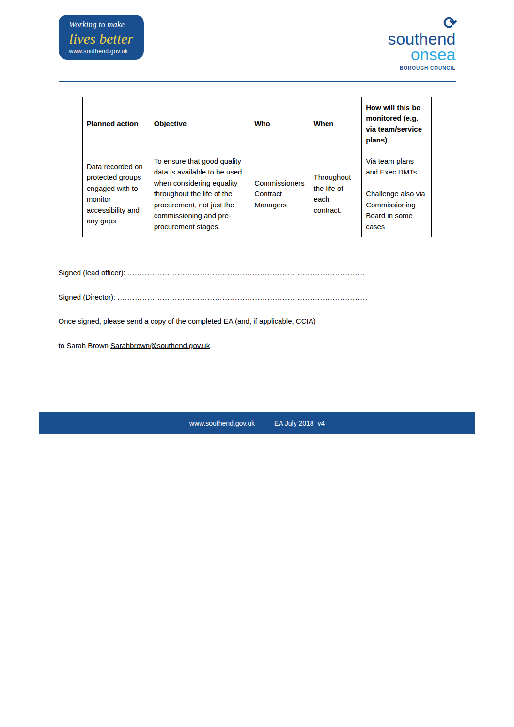Working to make
lives better
www.southend.gov.uk
⟳
southend
onsea
BOROUGH COUNCIL
| Planned action | Objective | Who | When | How will this be monitored (e.g. via team/service plans) |
| --- | --- | --- | --- | --- |
| Data recorded on protected groups engaged with to monitor accessibility and any gaps | To ensure that good quality data is available to be used when considering equality throughout the life of the procurement, not just the commissioning and pre-procurement stages. | Commissioners Contract Managers | Throughout the life of each contract. | Via team plans and Exec DMTs Challenge also via Commissioning Board in some cases |
Signed (lead officer): ...............................................................................................
Signed (Director): ....................................................................................................
Once signed, please send a copy of the completed EA (and, if applicable, CCIA)
to Sarah Brown Sarahbrown@southend.gov.uk.
www.southend.gov.uk EA July 2018_v4